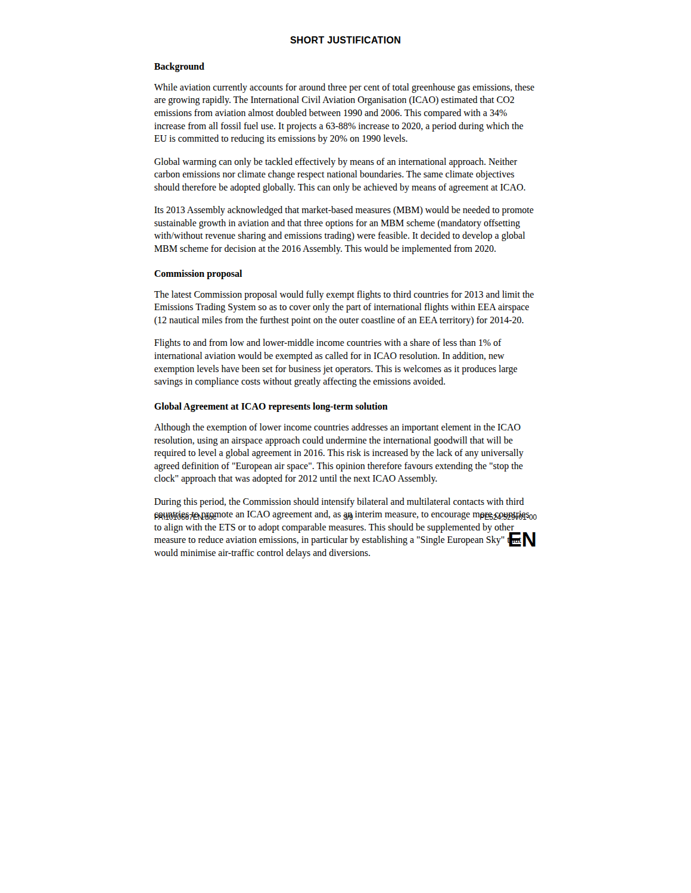SHORT JUSTIFICATION
Background
While aviation currently accounts for around three per cent of total greenhouse gas emissions, these are growing rapidly. The International Civil Aviation Organisation (ICAO) estimated that CO2 emissions from aviation almost doubled between 1990 and 2006. This compared with a 34% increase from all fossil fuel use. It projects a 63-88% increase to 2020, a period during which the EU is committed to reducing its emissions by 20% on 1990 levels.
Global warming can only be tackled effectively by means of an international approach. Neither carbon emissions nor climate change respect national boundaries. The same climate objectives should therefore be adopted globally. This can only be achieved by means of agreement at ICAO.
Its 2013 Assembly acknowledged that market-based measures (MBM) would be needed to promote sustainable growth in aviation and that three options for an MBM scheme (mandatory offsetting with/without revenue sharing and emissions trading) were feasible. It decided to develop a global MBM scheme for decision at the 2016 Assembly. This would be implemented from 2020.
Commission proposal
The latest Commission proposal would fully exempt flights to third countries for 2013 and limit the Emissions Trading System so as to cover only the part of international flights within EEA airspace (12 nautical miles from the furthest point on the outer coastline of an EEA territory) for 2014-20.
Flights to and from low and lower-middle income countries with a share of less than 1% of international aviation would be exempted as called for in ICAO resolution. In addition, new exemption levels have been set for business jet operators. This is welcomes as it produces large savings in compliance costs without greatly affecting the emissions avoided.
Global Agreement at ICAO represents long-term solution
Although the exemption of lower income countries addresses an important element in the ICAO resolution, using an airspace approach could undermine the international goodwill that will be required to level a global agreement in 2016. This risk is increased by the lack of any universally agreed definition of "European air space". This opinion therefore favours extending the "stop the clock" approach that was adopted for 2012 until the next ICAO Assembly.
During this period, the Commission should intensify bilateral and multilateral contacts with third countries to promote an ICAO agreement and, as an interim measure, to encourage more countries to align with the ETS or to adopt comparable measures. This should be supplemented by other measure to reduce aviation emissions, in particular by establishing a "Single European Sky" that would minimise air-traffic control delays and diversions.
PA\1010667EN.doc
3/9
PE524.529v01-00
EN